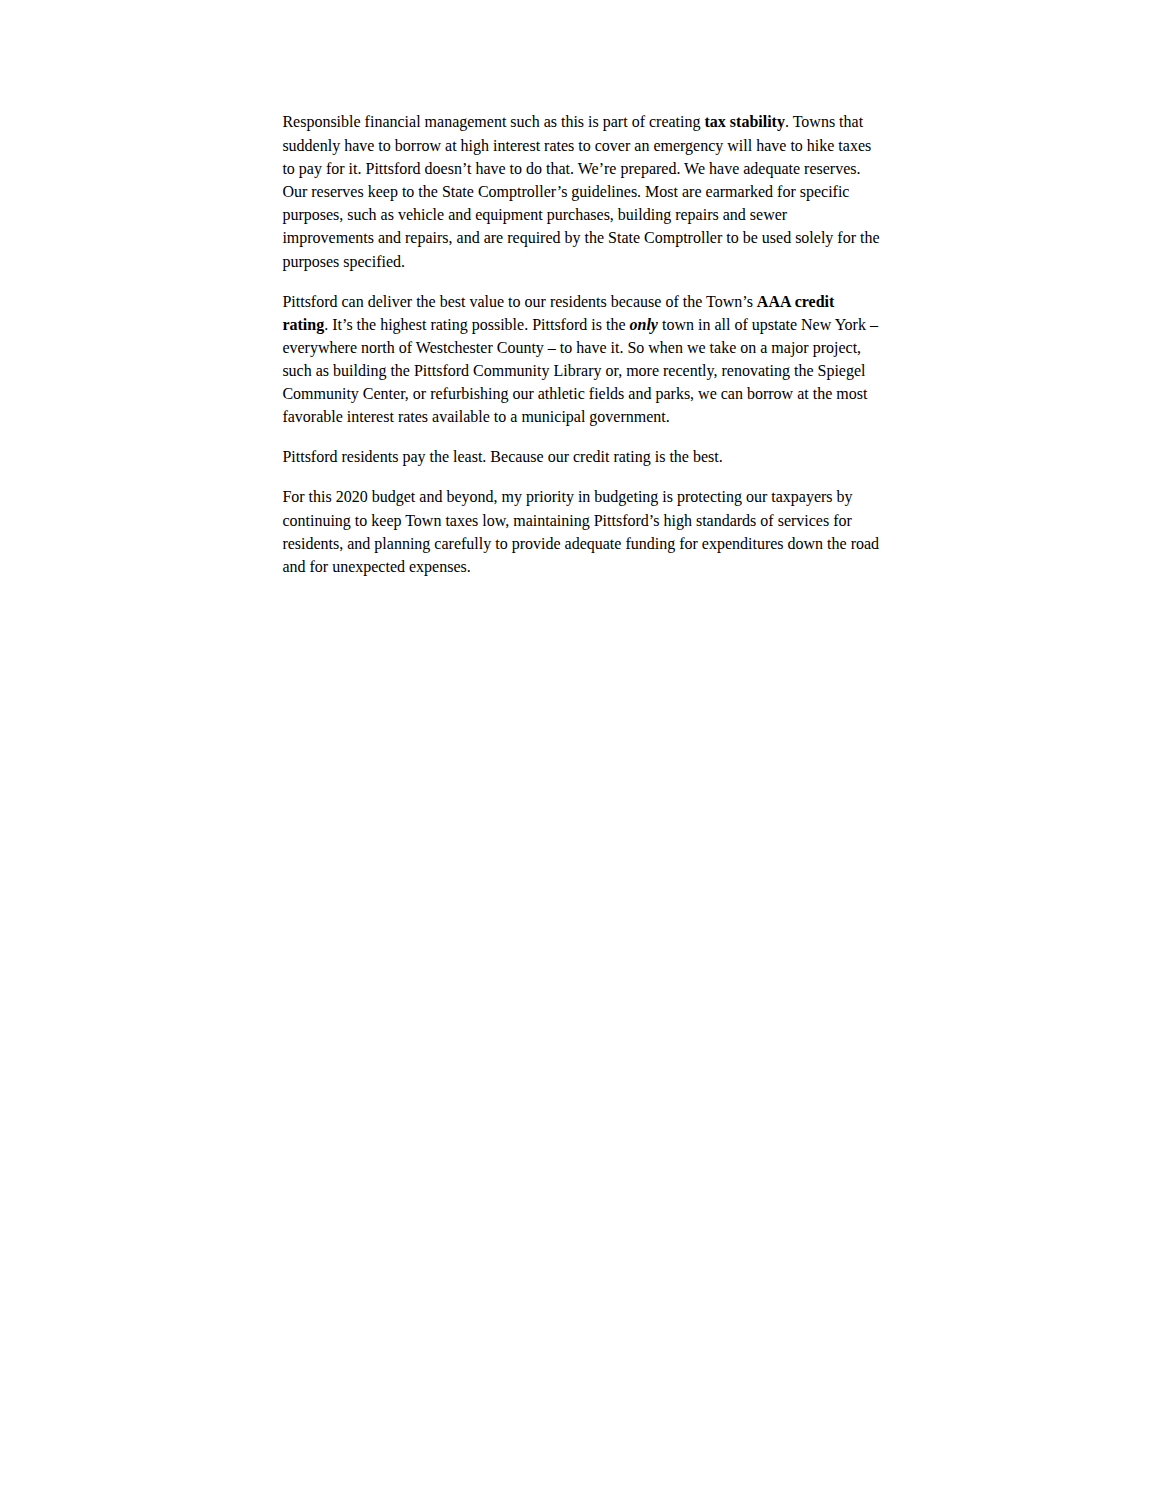Responsible financial management such as this is part of creating tax stability. Towns that suddenly have to borrow at high interest rates to cover an emergency will have to hike taxes to pay for it. Pittsford doesn’t have to do that. We’re prepared. We have adequate reserves. Our reserves keep to the State Comptroller’s guidelines. Most are earmarked for specific purposes, such as vehicle and equipment purchases, building repairs and sewer improvements and repairs, and are required by the State Comptroller to be used solely for the purposes specified.
Pittsford can deliver the best value to our residents because of the Town’s AAA credit rating. It’s the highest rating possible. Pittsford is the only town in all of upstate New York – everywhere north of Westchester County – to have it. So when we take on a major project, such as building the Pittsford Community Library or, more recently, renovating the Spiegel Community Center, or refurbishing our athletic fields and parks, we can borrow at the most favorable interest rates available to a municipal government.
Pittsford residents pay the least. Because our credit rating is the best.
For this 2020 budget and beyond, my priority in budgeting is protecting our taxpayers by continuing to keep Town taxes low, maintaining Pittsford’s high standards of services for residents, and planning carefully to provide adequate funding for expenditures down the road and for unexpected expenses.